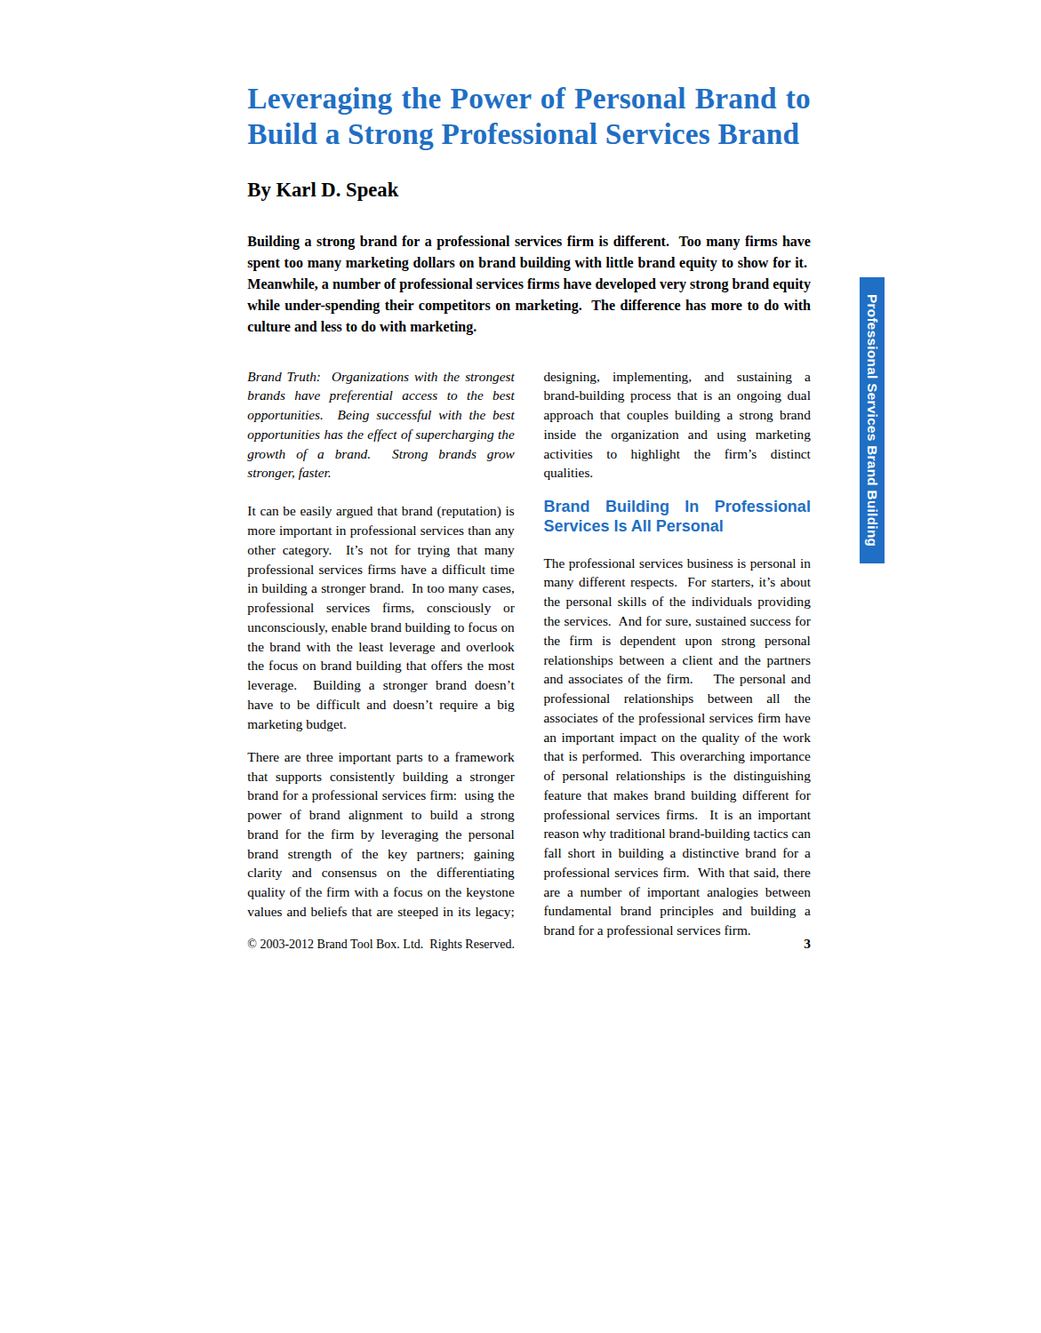Leveraging the Power of Personal Brand to Build a Strong Professional Services Brand
By Karl D. Speak
Building a strong brand for a professional services firm is different. Too many firms have spent too many marketing dollars on brand building with little brand equity to show for it. Meanwhile, a number of professional services firms have developed very strong brand equity while under-spending their competitors on marketing. The difference has more to do with culture and less to do with marketing.
Professional Services Brand Building
Brand Truth: Organizations with the strongest brands have preferential access to the best opportunities. Being successful with the best opportunities has the effect of supercharging the growth of a brand. Strong brands grow stronger, faster.
It can be easily argued that brand (reputation) is more important in professional services than any other category. It’s not for trying that many professional services firms have a difficult time in building a stronger brand. In too many cases, professional services firms, consciously or unconsciously, enable brand building to focus on the brand with the least leverage and overlook the focus on brand building that offers the most leverage. Building a stronger brand doesn’t have to be difficult and doesn’t require a big marketing budget.
There are three important parts to a framework that supports consistently building a stronger brand for a professional services firm: using the power of brand alignment to build a strong brand for the firm by leveraging the personal brand strength of the key partners; gaining clarity and consensus on the differentiating quality of the firm with a focus on the keystone values and beliefs that are steeped in its legacy; designing, implementing, and sustaining a brand-building process that is an ongoing dual approach that couples building a strong brand inside the organization and using marketing activities to highlight the firm’s distinct qualities.
Brand Building In Professional Services Is All Personal
The professional services business is personal in many different respects. For starters, it’s about the personal skills of the individuals providing the services. And for sure, sustained success for the firm is dependent upon strong personal relationships between a client and the partners and associates of the firm. The personal and professional relationships between all the associates of the professional services firm have an important impact on the quality of the work that is performed. This overarching importance of personal relationships is the distinguishing feature that makes brand building different for professional services firms. It is an important reason why traditional brand-building tactics can fall short in building a distinctive brand for a professional services firm. With that said, there are a number of important analogies between fundamental brand principles and building a brand for a professional services firm.
© 2003-2012 Brand Tool Box. Ltd. Rights Reserved. 3